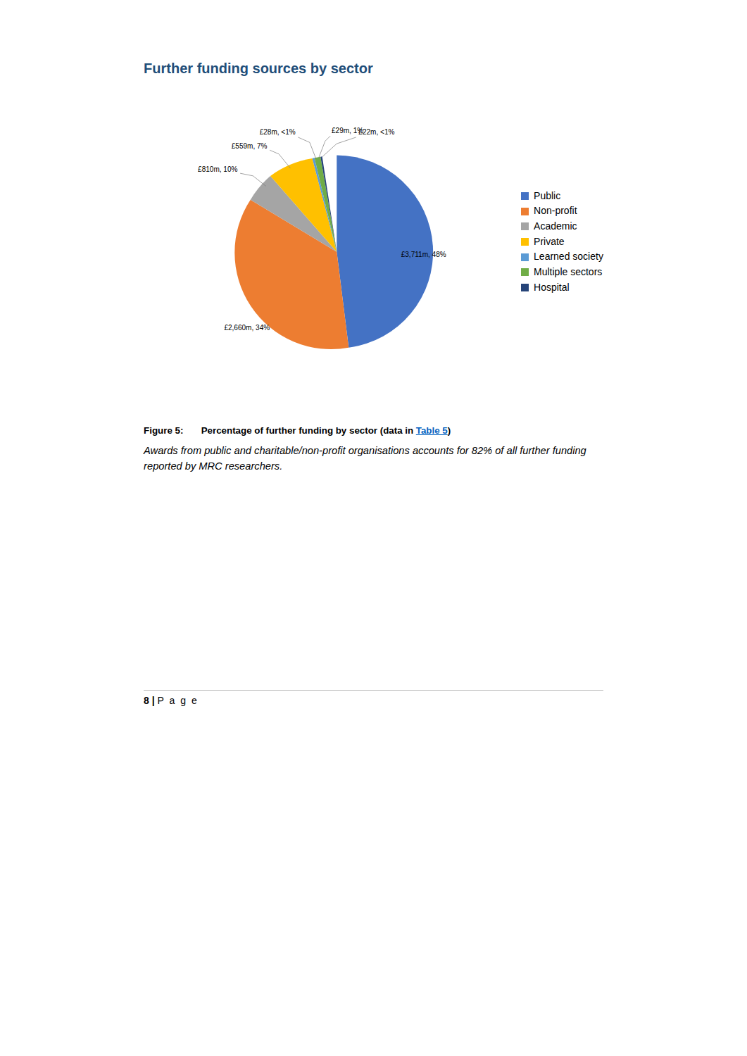Further funding sources by sector
£28m, <1% £29m, 1% £22m, <1% £559m, 7% £810m, 10% £3,711m, 48% £2,660m, 34%
Public
Non-profit
Academic
Private
Learned society
Multiple sectors
Hospital
Figure 5: Percentage of further funding by sector (data in Table 5)
Awards from public and charitable/non-profit organisations accounts for 82% of all further funding reported by MRC researchers.
8 | P a g e